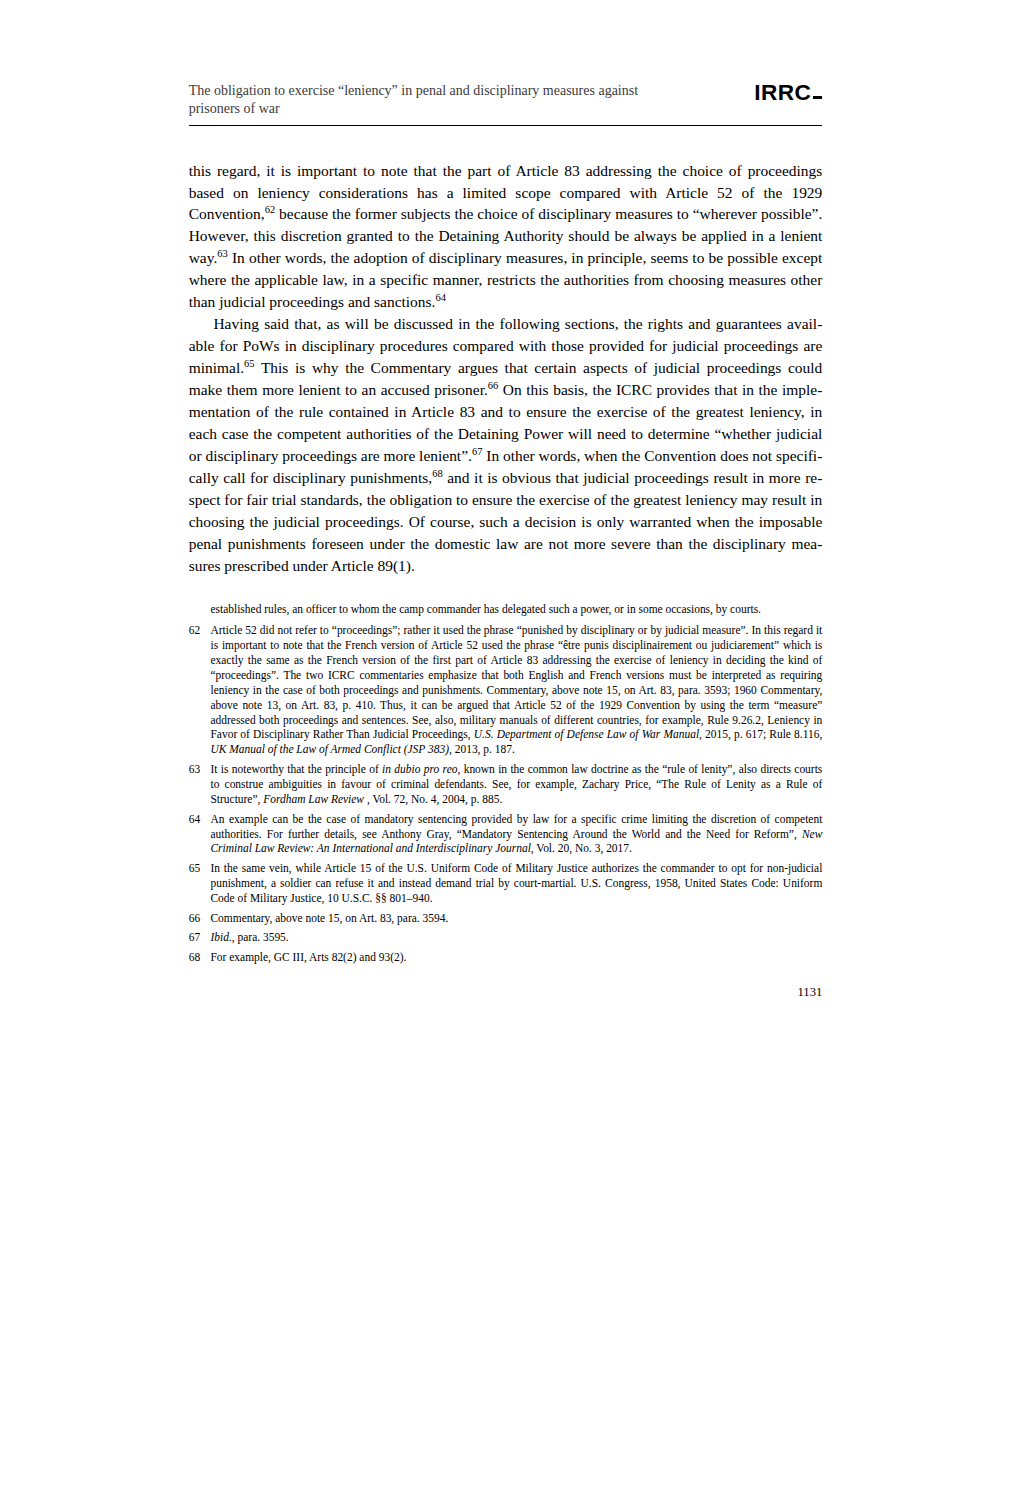The obligation to exercise “leniency” in penal and disciplinary measures against prisoners of war
IRRC
this regard, it is important to note that the part of Article 83 addressing the choice of proceedings based on leniency considerations has a limited scope compared with Article 52 of the 1929 Convention,62 because the former subjects the choice of disciplinary measures to “wherever possible”. However, this discretion granted to the Detaining Authority should be always be applied in a lenient way.63 In other words, the adoption of disciplinary measures, in principle, seems to be possible except where the applicable law, in a specific manner, restricts the authorities from choosing measures other than judicial proceedings and sanctions.64
Having said that, as will be discussed in the following sections, the rights and guarantees available for PoWs in disciplinary procedures compared with those provided for judicial proceedings are minimal.65 This is why the Commentary argues that certain aspects of judicial proceedings could make them more lenient to an accused prisoner.66 On this basis, the ICRC provides that in the implementation of the rule contained in Article 83 and to ensure the exercise of the greatest leniency, in each case the competent authorities of the Detaining Power will need to determine “whether judicial or disciplinary proceedings are more lenient”.67 In other words, when the Convention does not specifically call for disciplinary punishments,68 and it is obvious that judicial proceedings result in more respect for fair trial standards, the obligation to ensure the exercise of the greatest leniency may result in choosing the judicial proceedings. Of course, such a decision is only warranted when the imposable penal punishments foreseen under the domestic law are not more severe than the disciplinary measures prescribed under Article 89(1).
established rules, an officer to whom the camp commander has delegated such a power, or in some occasions, by courts.
Article 52 did not refer to “proceedings”; rather it used the phrase “punished by disciplinary or by judicial measure”. In this regard it is important to note that the French version of Article 52 used the phrase “être punis disciplinairement ou judiciarement” which is exactly the same as the French version of the first part of Article 83 addressing the exercise of leniency in deciding the kind of “proceedings”. The two ICRC commentaries emphasize that both English and French versions must be interpreted as requiring leniency in the case of both proceedings and punishments. Commentary, above note 15, on Art. 83, para. 3593; 1960 Commentary, above note 13, on Art. 83, p. 410. Thus, it can be argued that Article 52 of the 1929 Convention by using the term “measure” addressed both proceedings and sentences. See, also, military manuals of different countries, for example, Rule 9.26.2, Leniency in Favor of Disciplinary Rather Than Judicial Proceedings, U.S. Department of Defense Law of War Manual, 2015, p. 617; Rule 8.116, UK Manual of the Law of Armed Conflict (JSP 383), 2013, p. 187.
It is noteworthy that the principle of in dubio pro reo, known in the common law doctrine as the “rule of lenity”, also directs courts to construe ambiguities in favour of criminal defendants. See, for example, Zachary Price, “The Rule of Lenity as a Rule of Structure”, Fordham Law Review , Vol. 72, No. 4, 2004, p. 885.
An example can be the case of mandatory sentencing provided by law for a specific crime limiting the discretion of competent authorities. For further details, see Anthony Gray, “Mandatory Sentencing Around the World and the Need for Reform”, New Criminal Law Review: An International and Interdisciplinary Journal, Vol. 20, No. 3, 2017.
In the same vein, while Article 15 of the U.S. Uniform Code of Military Justice authorizes the commander to opt for non-judicial punishment, a soldier can refuse it and instead demand trial by court-martial. U.S. Congress, 1958, United States Code: Uniform Code of Military Justice, 10 U.S.C. §§ 801–940.
Commentary, above note 15, on Art. 83, para. 3594.
Ibid., para. 3595.
For example, GC III, Arts 82(2) and 93(2).
1131